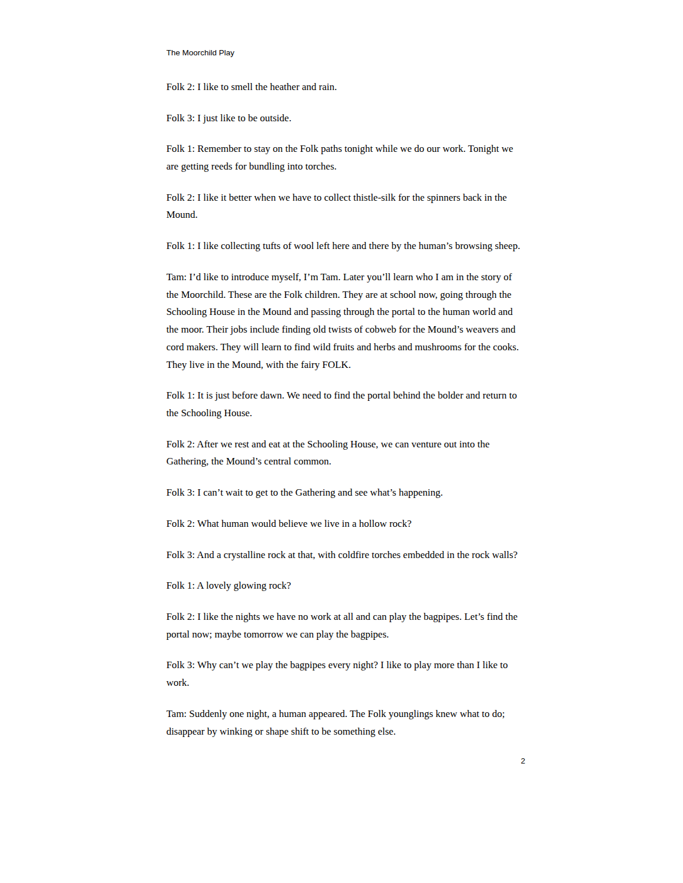The Moorchild Play
Folk 2: I like to smell the heather and rain.
Folk 3: I just like to be outside.
Folk 1: Remember to stay on the Folk paths tonight while we do our work. Tonight we are getting reeds for bundling into torches.
Folk 2: I like it better when we have to collect thistle-silk for the spinners back in the Mound.
Folk 1: I like collecting tufts of wool left here and there by the human’s browsing sheep.
Tam: I’d like to introduce myself, I’m Tam. Later you’ll learn who I am in the story of the Moorchild. These are the Folk children. They are at school now, going through the Schooling House in the Mound and passing through the portal to the human world and the moor. Their jobs include finding old twists of cobweb for the Mound’s weavers and cord makers. They will learn to find wild fruits and herbs and mushrooms for the cooks. They live in the Mound, with the fairy FOLK.
Folk 1: It is just before dawn. We need to find the portal behind the bolder and return to the Schooling House.
Folk 2: After we rest and eat at the Schooling House, we can venture out into the Gathering, the Mound’s central common.
Folk 3: I can’t wait to get to the Gathering and see what’s happening.
Folk 2: What human would believe we live in a hollow rock?
Folk 3: And a crystalline rock at that, with coldfire torches embedded in the rock walls?
Folk 1: A lovely glowing rock?
Folk 2: I like the nights we have no work at all and can play the bagpipes. Let’s find the portal now; maybe tomorrow we can play the bagpipes.
Folk 3: Why can’t we play the bagpipes every night? I like to play more than I like to work.
Tam: Suddenly one night, a human appeared. The Folk younglings knew what to do; disappear by winking or shape shift to be something else.
2